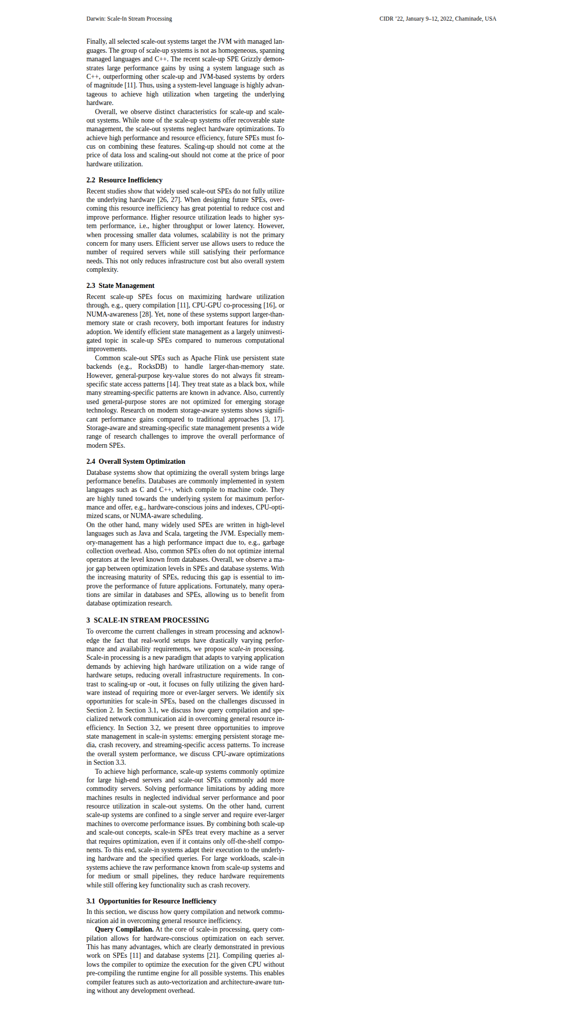Darwin: Scale-In Stream Processing CIDR ’22, January 9–12, 2022, Chaminade, USA
Finally, all selected scale-out systems target the JVM with managed languages. The group of scale-up systems is not as homogeneous, spanning managed languages and C++. The recent scale-up SPE Grizzly demonstrates large performance gains by using a system language such as C++, outperforming other scale-up and JVM-based systems by orders of magnitude [11]. Thus, using a system-level language is highly advantageous to achieve high utilization when targeting the underlying hardware.
Overall, we observe distinct characteristics for scale-up and scale-out systems. While none of the scale-up systems offer recoverable state management, the scale-out systems neglect hardware optimizations. To achieve high performance and resource efficiency, future SPEs must focus on combining these features. Scaling-up should not come at the price of data loss and scaling-out should not come at the price of poor hardware utilization.
2.2 Resource Inefficiency
Recent studies show that widely used scale-out SPEs do not fully utilize the underlying hardware [26, 27]. When designing future SPEs, overcoming this resource inefficiency has great potential to reduce cost and improve performance. Higher resource utilization leads to higher system performance, i.e., higher throughput or lower latency. However, when processing smaller data volumes, scalability is not the primary concern for many users. Efficient server use allows users to reduce the number of required servers while still satisfying their performance needs. This not only reduces infrastructure cost but also overall system complexity.
2.3 State Management
Recent scale-up SPEs focus on maximizing hardware utilization through, e.g., query compilation [11], CPU-GPU co-processing [16], or NUMA-awareness [28]. Yet, none of these systems support larger-than-memory state or crash recovery, both important features for industry adoption. We identify efficient state management as a largely uninvestigated topic in scale-up SPEs compared to numerous computational improvements.
Common scale-out SPEs such as Apache Flink use persistent state backends (e.g., RocksDB) to handle larger-than-memory state. However, general-purpose key-value stores do not always fit stream-specific state access patterns [14]. They treat state as a black box, while many streaming-specific patterns are known in advance. Also, currently used general-purpose stores are not optimized for emerging storage technology. Research on modern storage-aware systems shows significant performance gains compared to traditional approaches [3, 17]. Storage-aware and streaming-specific state management presents a wide range of research challenges to improve the overall performance of modern SPEs.
2.4 Overall System Optimization
Database systems show that optimizing the overall system brings large performance benefits. Databases are commonly implemented in system languages such as C and C++, which compile to machine code. They are highly tuned towards the underlying system for maximum performance and offer, e.g., hardware-conscious joins and indexes, CPU-optimized scans, or NUMA-aware scheduling.
On the other hand, many widely used SPEs are written in high-level languages such as Java and Scala, targeting the JVM. Especially memory-management has a high performance impact due to, e.g., garbage collection overhead. Also, common SPEs often do not optimize internal operators at the level known from databases. Overall, we observe a major gap between optimization levels in SPEs and database systems. With the increasing maturity of SPEs, reducing this gap is essential to improve the performance of future applications. Fortunately, many operations are similar in databases and SPEs, allowing us to benefit from database optimization research.
3 SCALE-IN STREAM PROCESSING
To overcome the current challenges in stream processing and acknowledge the fact that real-world setups have drastically varying performance and availability requirements, we propose scale-in processing. Scale-in processing is a new paradigm that adapts to varying application demands by achieving high hardware utilization on a wide range of hardware setups, reducing overall infrastructure requirements. In contrast to scaling-up or -out, it focuses on fully utilizing the given hardware instead of requiring more or ever-larger servers. We identify six opportunities for scale-in SPEs, based on the challenges discussed in Section 2. In Section 3.1, we discuss how query compilation and specialized network communication aid in overcoming general resource inefficiency. In Section 3.2, we present three opportunities to improve state management in scale-in systems: emerging persistent storage media, crash recovery, and streaming-specific access patterns. To increase the overall system performance, we discuss CPU-aware optimizations in Section 3.3.
To achieve high performance, scale-up systems commonly optimize for large high-end servers and scale-out SPEs commonly add more commodity servers. Solving performance limitations by adding more machines results in neglected individual server performance and poor resource utilization in scale-out systems. On the other hand, current scale-up systems are confined to a single server and require ever-larger machines to overcome performance issues. By combining both scale-up and scale-out concepts, scale-in SPEs treat every machine as a server that requires optimization, even if it contains only off-the-shelf components. To this end, scale-in systems adapt their execution to the underlying hardware and the specified queries. For large workloads, scale-in systems achieve the raw performance known from scale-up systems and for medium or small pipelines, they reduce hardware requirements while still offering key functionality such as crash recovery.
3.1 Opportunities for Resource Inefficiency
In this section, we discuss how query compilation and network communication aid in overcoming general resource inefficiency.
Query Compilation. At the core of scale-in processing, query compilation allows for hardware-conscious optimization on each server. This has many advantages, which are clearly demonstrated in previous work on SPEs [11] and database systems [21]. Compiling queries allows the compiler to optimize the execution for the given CPU without pre-compiling the runtime engine for all possible systems. This enables compiler features such as auto-vectorization and architecture-aware tuning without any development overhead.